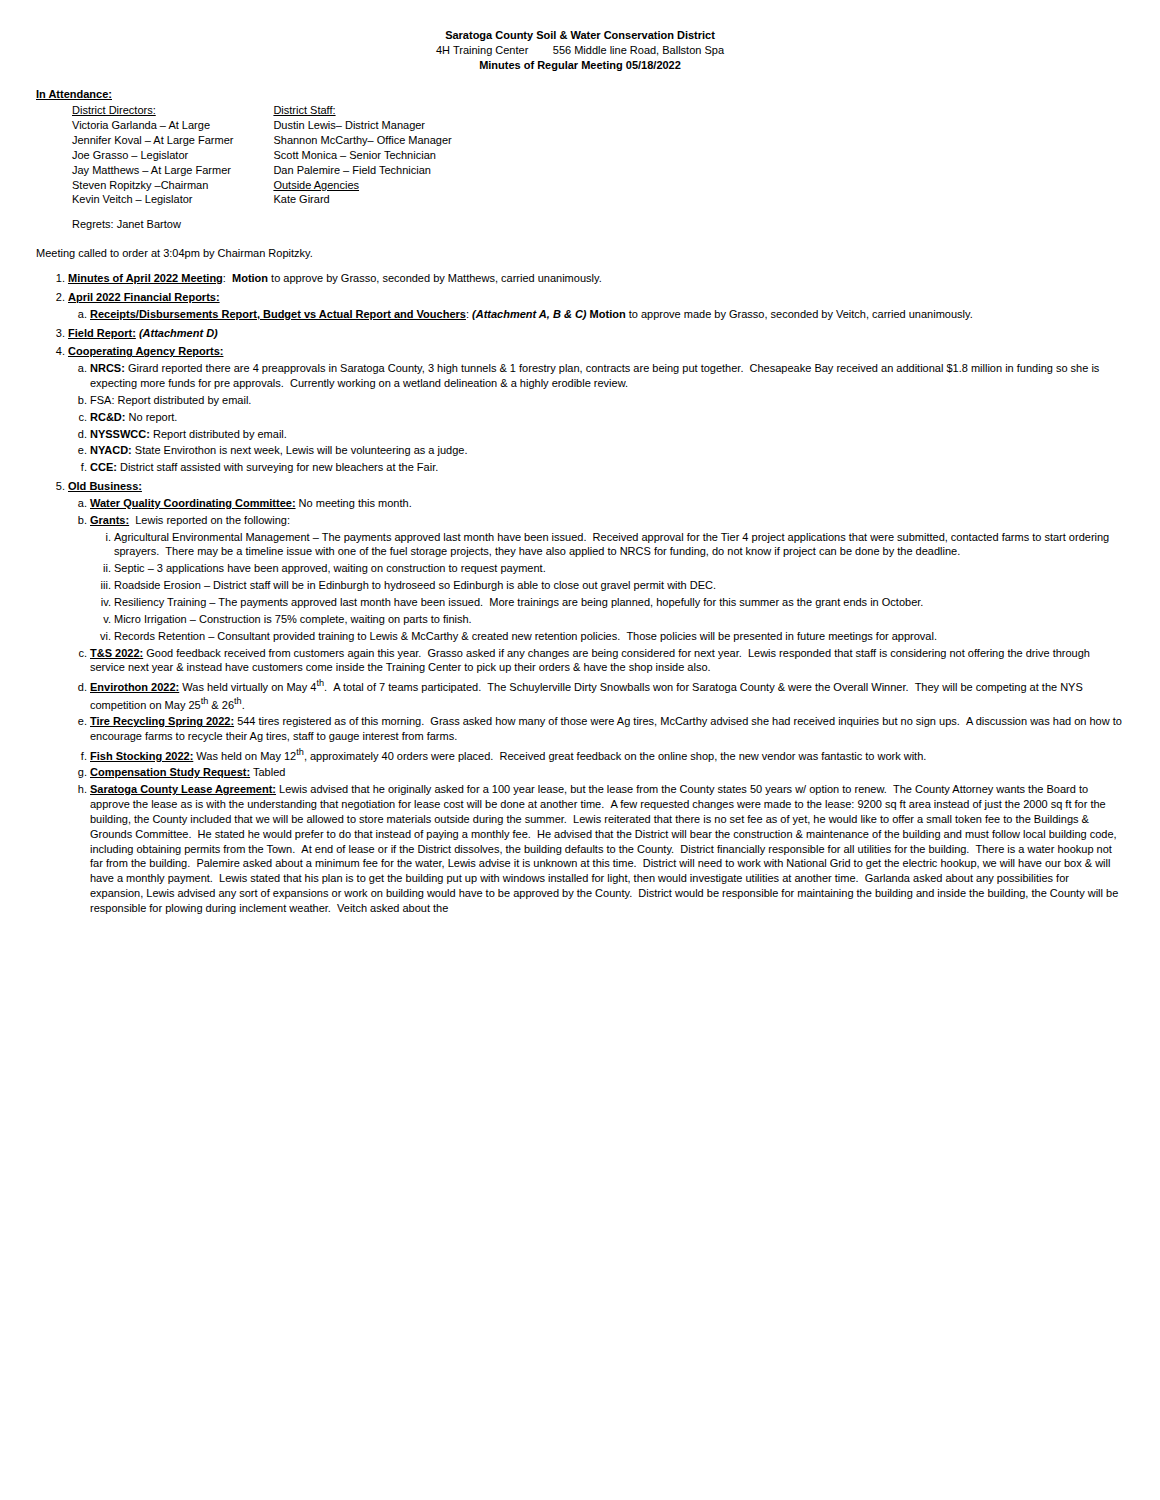Saratoga County Soil & Water Conservation District
4H Training Center 556 Middle line Road, Ballston Spa
Minutes of Regular Meeting 05/18/2022
In Attendance:
| District Directors: | District Staff: |
| Victoria Garlanda – At Large | Dustin Lewis– District Manager |
| Jennifer Koval – At Large Farmer | Shannon McCarthy– Office Manager |
| Joe Grasso – Legislator | Scott Monica – Senior Technician |
| Jay Matthews – At Large Farmer | Dan Palemire – Field Technician |
| Steven Ropitzky –Chairman | Outside Agencies |
| Kevin Veitch – Legislator | Kate Girard |
Regrets: Janet Bartow
Meeting called to order at 3:04pm by Chairman Ropitzky.
Minutes of April 2022 Meeting: Motion to approve by Grasso, seconded by Matthews, carried unanimously.
April 2022 Financial Reports:
Receipts/Disbursements Report, Budget vs Actual Report and Vouchers: (Attachment A, B & C) Motion to approve made by Grasso, seconded by Veitch, carried unanimously.
Field Report: (Attachment D)
Cooperating Agency Reports:
NRCS: Girard reported there are 4 preapprovals in Saratoga County, 3 high tunnels & 1 forestry plan, contracts are being put together. Chesapeake Bay received an additional $1.8 million in funding so she is expecting more funds for pre approvals. Currently working on a wetland delineation & a highly erodible review.
FSA: Report distributed by email.
RC&D: No report.
NYSSWCC: Report distributed by email.
NYACD: State Envirothon is next week, Lewis will be volunteering as a judge.
CCE: District staff assisted with surveying for new bleachers at the Fair.
Old Business:
Water Quality Coordinating Committee: No meeting this month.
Grants: Lewis reported on the following:
Agricultural Environmental Management – The payments approved last month have been issued. Received approval for the Tier 4 project applications that were submitted, contacted farms to start ordering sprayers. There may be a timeline issue with one of the fuel storage projects, they have also applied to NRCS for funding, do not know if project can be done by the deadline.
Septic – 3 applications have been approved, waiting on construction to request payment.
Roadside Erosion – District staff will be in Edinburgh to hydroseed so Edinburgh is able to close out gravel permit with DEC.
Resiliency Training – The payments approved last month have been issued. More trainings are being planned, hopefully for this summer as the grant ends in October.
Micro Irrigation – Construction is 75% complete, waiting on parts to finish.
Records Retention – Consultant provided training to Lewis & McCarthy & created new retention policies. Those policies will be presented in future meetings for approval.
T&S 2022: Good feedback received from customers again this year. Grasso asked if any changes are being considered for next year. Lewis responded that staff is considering not offering the drive through service next year & instead have customers come inside the Training Center to pick up their orders & have the shop inside also.
Envirothon 2022: Was held virtually on May 4th. A total of 7 teams participated. The Schuylerville Dirty Snowballs won for Saratoga County & were the Overall Winner. They will be competing at the NYS competition on May 25th & 26th.
Tire Recycling Spring 2022: 544 tires registered as of this morning. Grass asked how many of those were Ag tires, McCarthy advised she had received inquiries but no sign ups. A discussion was had on how to encourage farms to recycle their Ag tires, staff to gauge interest from farms.
Fish Stocking 2022: Was held on May 12th, approximately 40 orders were placed. Received great feedback on the online shop, the new vendor was fantastic to work with.
Compensation Study Request: Tabled
Saratoga County Lease Agreement: Lewis advised that he originally asked for a 100 year lease, but the lease from the County states 50 years w/ option to renew. The County Attorney wants the Board to approve the lease as is with the understanding that negotiation for lease cost will be done at another time. A few requested changes were made to the lease: 9200 sq ft area instead of just the 2000 sq ft for the building, the County included that we will be allowed to store materials outside during the summer. Lewis reiterated that there is no set fee as of yet, he would like to offer a small token fee to the Buildings & Grounds Committee. He stated he would prefer to do that instead of paying a monthly fee. He advised that the District will bear the construction & maintenance of the building and must follow local building code, including obtaining permits from the Town. At end of lease or if the District dissolves, the building defaults to the County. District financially responsible for all utilities for the building. There is a water hookup not far from the building. Palemire asked about a minimum fee for the water, Lewis advise it is unknown at this time. District will need to work with National Grid to get the electric hookup, we will have our box & will have a monthly payment. Lewis stated that his plan is to get the building put up with windows installed for light, then would investigate utilities at another time. Garlanda asked about any possibilities for expansion, Lewis advised any sort of expansions or work on building would have to be approved by the County. District would be responsible for maintaining the building and inside the building, the County will be responsible for plowing during inclement weather. Veitch asked about the